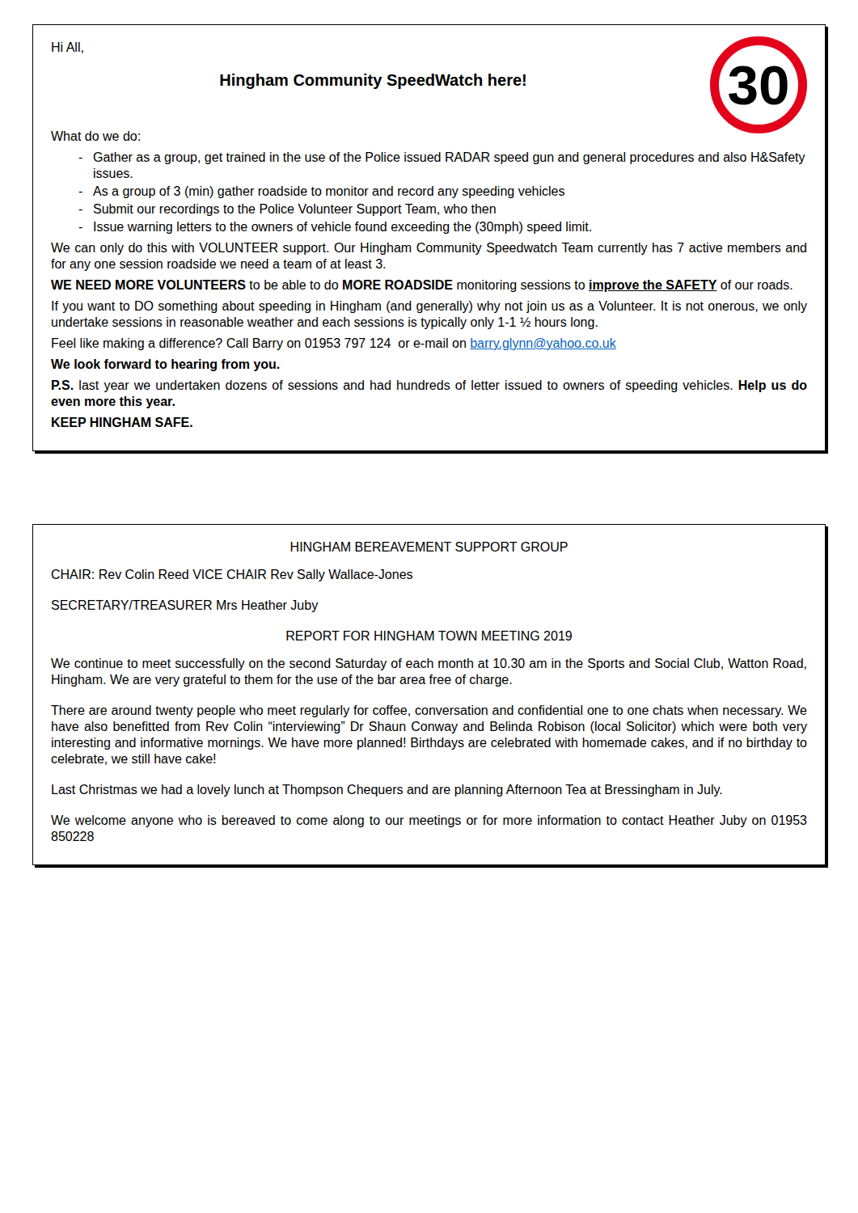30
Hi All,
Hingham Community SpeedWatch here!
What do we do:
Gather as a group, get trained in the use of the Police issued RADAR speed gun and general procedures and also H&Safety issues.
As a group of 3 (min) gather roadside to monitor and record any speeding vehicles
Submit our recordings to the Police Volunteer Support Team, who then
Issue warning letters to the owners of vehicle found exceeding the (30mph) speed limit.
We can only do this with VOLUNTEER support. Our Hingham Community Speedwatch Team currently has 7 active members and for any one session roadside we need a team of at least 3.
WE NEED MORE VOLUNTEERS to be able to do MORE ROADSIDE monitoring sessions to improve the SAFETY of our roads.
If you want to DO something about speeding in Hingham (and generally) why not join us as a Volunteer. It is not onerous, we only undertake sessions in reasonable weather and each sessions is typically only 1-1 ½ hours long.
Feel like making a difference? Call Barry on 01953 797 124 or e-mail on barry.glynn@yahoo.co.uk
We look forward to hearing from you.
P.S. last year we undertaken dozens of sessions and had hundreds of letter issued to owners of speeding vehicles. Help us do even more this year.
KEEP HINGHAM SAFE.
HINGHAM BEREAVEMENT SUPPORT GROUP
CHAIR: Rev Colin Reed VICE CHAIR Rev Sally Wallace-Jones
SECRETARY/TREASURER Mrs Heather Juby
REPORT FOR HINGHAM TOWN MEETING 2019
We continue to meet successfully on the second Saturday of each month at 10.30 am in the Sports and Social Club, Watton Road, Hingham. We are very grateful to them for the use of the bar area free of charge.
There are around twenty people who meet regularly for coffee, conversation and confidential one to one chats when necessary. We have also benefitted from Rev Colin “interviewing” Dr Shaun Conway and Belinda Robison (local Solicitor) which were both very interesting and informative mornings. We have more planned! Birthdays are celebrated with homemade cakes, and if no birthday to celebrate, we still have cake!
Last Christmas we had a lovely lunch at Thompson Chequers and are planning Afternoon Tea at Bressingham in July.
We welcome anyone who is bereaved to come along to our meetings or for more information to contact Heather Juby on 01953 850228